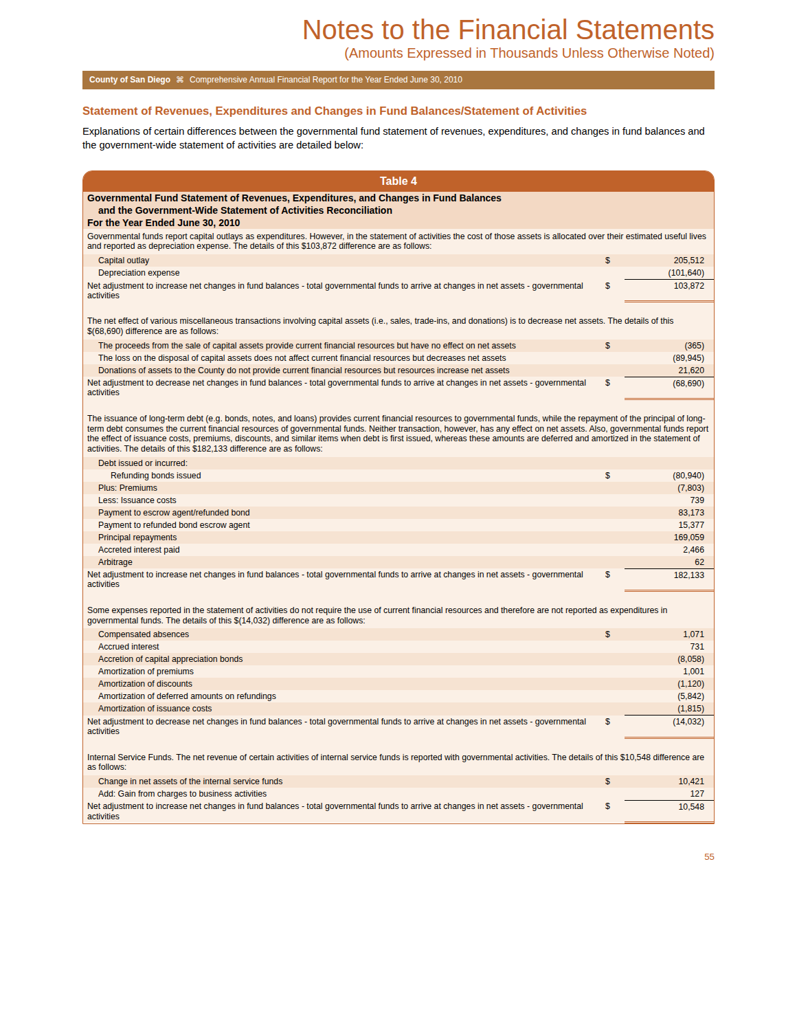Notes to the Financial Statements
(Amounts Expressed in Thousands Unless Otherwise Noted)
County of San Diego⌘Comprehensive Annual Financial Report for the Year Ended June 30, 2010
Statement of Revenues, Expenditures and Changes in Fund Balances/Statement of Activities
Explanations of certain differences between the governmental fund statement of revenues, expenditures, and changes in fund balances and the government-wide statement of activities are detailed below:
Table 4
| Governmental Fund Statement of Revenues, Expenditures, and Changes in Fund Balances |
| and the Government-Wide Statement of Activities Reconciliation |
| For the Year Ended June 30, 2010 |
| Governmental funds report capital outlays as expenditures. However, in the statement of activities the cost of those assets is allocated over their estimated useful lives and reported as depreciation expense. The details of this $103,872 difference are as follows: |
| Capital outlay | $ | 205,512 |
| Depreciation expense | | (101,640) |
| Net adjustment to increase net changes in fund balances - total governmental funds to arrive at changes in net assets - governmental activities | $ | 103,872 |
| The net effect of various miscellaneous transactions involving capital assets (i.e., sales, trade-ins, and donations) is to decrease net assets. The details of this $(68,690) difference are as follows: |
| The proceeds from the sale of capital assets provide current financial resources but have no effect on net assets | $ | (365) |
| The loss on the disposal of capital assets does not affect current financial resources but decreases net assets | | (89,945) |
| Donations of assets to the County do not provide current financial resources but resources increase net assets | | 21,620 |
| Net adjustment to decrease net changes in fund balances - total governmental funds to arrive at changes in net assets - governmental activities | $ | (68,690) |
| The issuance of long-term debt (e.g. bonds, notes, and loans) provides current financial resources to governmental funds, while the repayment of the principal of long-term debt consumes the current financial resources of governmental funds. Neither transaction, however, has any effect on net assets. Also, governmental funds report the effect of issuance costs, premiums, discounts, and similar items when debt is first issued, whereas these amounts are deferred and amortized in the statement of activities. The details of this $182,133 difference are as follows: |
| Debt issued or incurred: | | |
| Refunding bonds issued | $ | (80,940) |
| Plus: Premiums | | (7,803) |
| Less: Issuance costs | | 739 |
| Payment to escrow agent/refunded bond | | 83,173 |
| Payment to refunded bond escrow agent | | 15,377 |
| Principal repayments | | 169,059 |
| Accreted interest paid | | 2,466 |
| Arbitrage | | 62 |
| Net adjustment to increase net changes in fund balances - total governmental funds to arrive at changes in net assets - governmental activities | $ | 182,133 |
| Some expenses reported in the statement of activities do not require the use of current financial resources and therefore are not reported as expenditures in governmental funds. The details of this $(14,032) difference are as follows: |
| Compensated absences | $ | 1,071 |
| Accrued interest | | 731 |
| Accretion of capital appreciation bonds | | (8,058) |
| Amortization of premiums | | 1,001 |
| Amortization of discounts | | (1,120) |
| Amortization of deferred amounts on refundings | | (5,842) |
| Amortization of issuance costs | | (1,815) |
| Net adjustment to decrease net changes in fund balances - total governmental funds to arrive at changes in net assets - governmental activities | $ | (14,032) |
| Internal Service Funds. The net revenue of certain activities of internal service funds is reported with governmental activities. The details of this $10,548 difference are as follows: |
| Change in net assets of the internal service funds | $ | 10,421 |
| Add: Gain from charges to business activities | | 127 |
| Net adjustment to increase net changes in fund balances - total governmental funds to arrive at changes in net assets - governmental activities | $ | 10,548 |
55